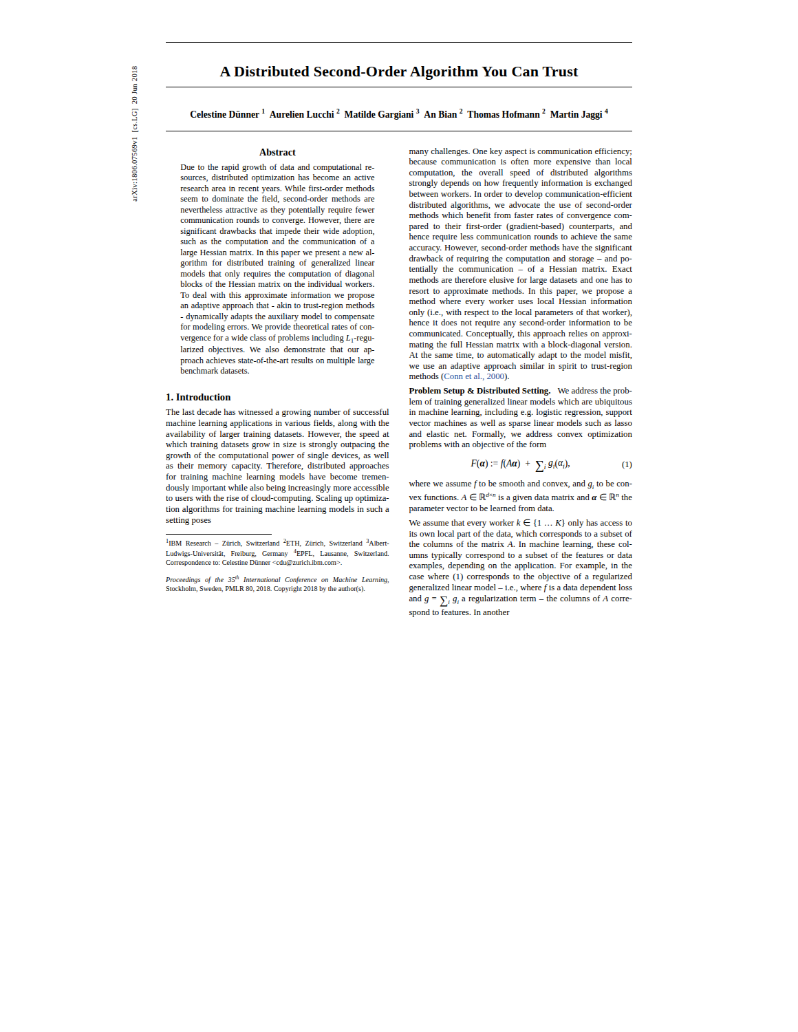arXiv:1806.07569v1 [cs.LG] 20 Jun 2018
A Distributed Second-Order Algorithm You Can Trust
Celestine Dünner 1 Aurelien Lucchi 2 Matilde Gargiani 3 An Bian 2 Thomas Hofmann 2 Martin Jaggi 4
Abstract
Due to the rapid growth of data and computational resources, distributed optimization has become an active research area in recent years. While first-order methods seem to dominate the field, second-order methods are nevertheless attractive as they potentially require fewer communication rounds to converge. However, there are significant drawbacks that impede their wide adoption, such as the computation and the communication of a large Hessian matrix. In this paper we present a new algorithm for distributed training of generalized linear models that only requires the computation of diagonal blocks of the Hessian matrix on the individual workers. To deal with this approximate information we propose an adaptive approach that - akin to trust-region methods - dynamically adapts the auxiliary model to compensate for modeling errors. We provide theoretical rates of convergence for a wide class of problems including L 1-regularized objectives. We also demonstrate that our approach achieves state-of-the-art results on multiple large benchmark datasets.
1. Introduction
The last decade has witnessed a growing number of successful machine learning applications in various fields, along with the availability of larger training datasets. However, the speed at which training datasets grow in size is strongly outpacing the growth of the computational power of single devices, as well as their memory capacity. Therefore, distributed approaches for training machine learning models have become tremendously important while also being increasingly more accessible to users with the rise of cloud-computing. Scaling up optimization algorithms for training machine learning models in such a setting poses
1IBM Research – Zürich, Switzerland 2ETH, Zürich, Switzerland 3Albert-Ludwigs-Universität, Freiburg, Germany 4EPFL, Lausanne, Switzerland. Correspondence to: Celestine Dünner <cdu@zurich.ibm.com>.
Proceedings of the 35th International Conference on Machine Learning, Stockholm, Sweden, PMLR 80, 2018. Copyright 2018 by the author(s).
many challenges. One key aspect is communication efficiency; because communication is often more expensive than local computation, the overall speed of distributed algorithms strongly depends on how frequently information is exchanged between workers. In order to develop communication-efficient distributed algorithms, we advocate the use of second-order methods which benefit from faster rates of convergence compared to their first-order (gradient-based) counterparts, and hence require less communication rounds to achieve the same accuracy. However, second-order methods have the significant drawback of requiring the computation and storage – and potentially the communication – of a Hessian matrix. Exact methods are therefore elusive for large datasets and one has to resort to approximate methods. In this paper, we propose a method where every worker uses local Hessian information only (i.e., with respect to the local parameters of that worker), hence it does not require any second-order information to be communicated. Conceptually, this approach relies on approximating the full Hessian matrix with a block-diagonal version. At the same time, to automatically adapt to the model misfit, we use an adaptive approach similar in spirit to trust-region methods (Conn et al., 2000).
Problem Setup & Distributed Setting. We address the problem of training generalized linear models which are ubiquitous in machine learning, including e.g. logistic regression, support vector machines as well as sparse linear models such as lasso and elastic net. Formally, we address convex optimization problems with an objective of the form
F(α) := f(Aα) + ∑i gi(αi), (1)
where we assume f to be smooth and convex, and gi to be convex functions. A ∈ ℝd×n is a given data matrix and α ∈ ℝn the parameter vector to be learned from data.
We assume that every worker k ∈ {1 … K} only has access to its own local part of the data, which corresponds to a subset of the columns of the matrix A. In machine learning, these columns typically correspond to a subset of the features or data examples, depending on the application. For example, in the case where (1) corresponds to the objective of a regularized generalized linear model – i.e., where f is a data dependent loss and g = ∑i gi a regularization term – the columns of A correspond to features. In another